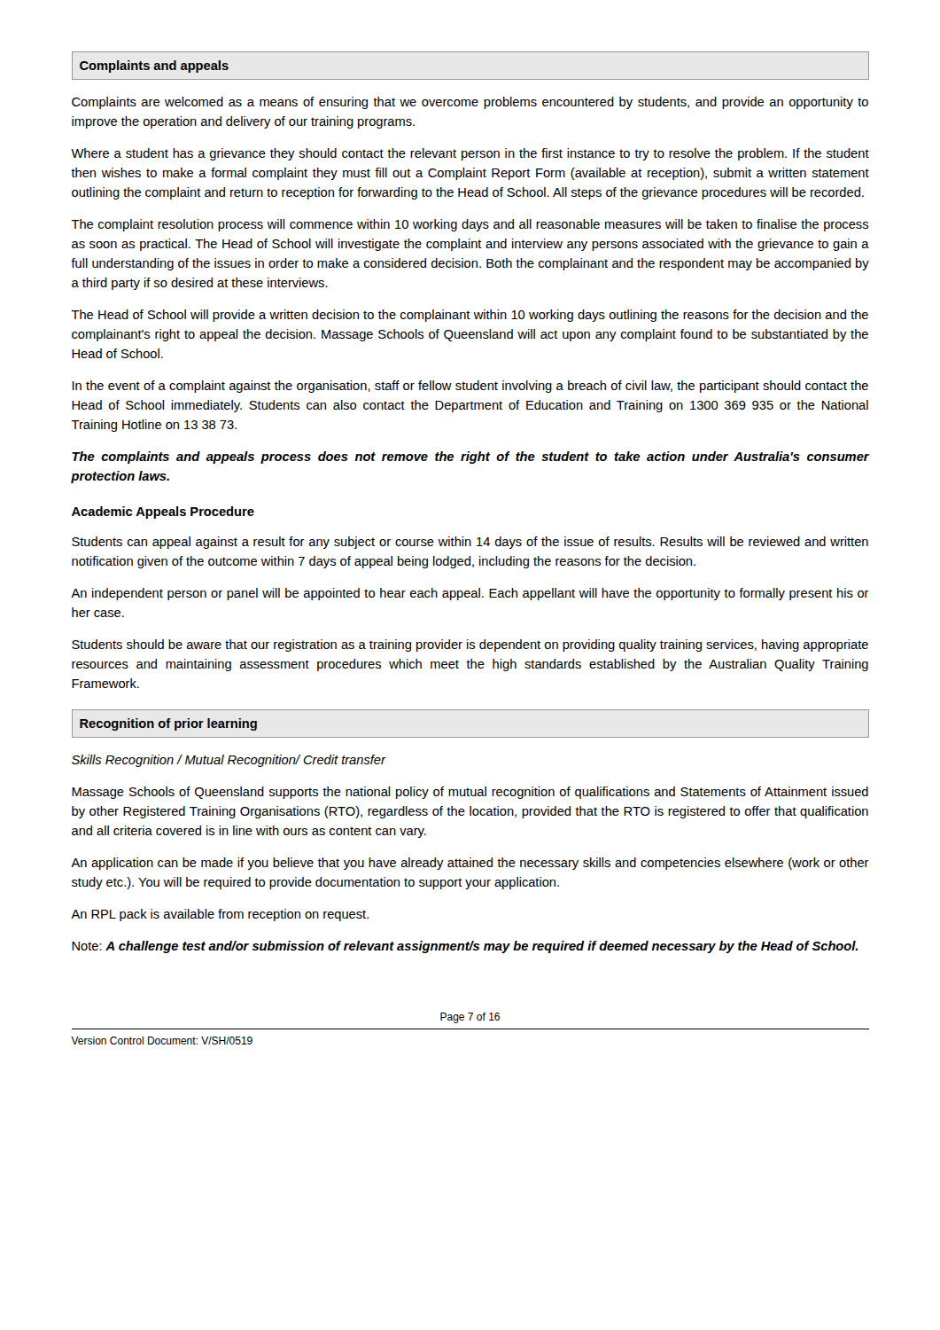Complaints and appeals
Complaints are welcomed as a means of ensuring that we overcome problems encountered by students, and provide an opportunity to improve the operation and delivery of our training programs.
Where a student has a grievance they should contact the relevant person in the first instance to try to resolve the problem. If the student then wishes to make a formal complaint they must fill out a Complaint Report Form (available at reception), submit a written statement outlining the complaint and return to reception for forwarding to the Head of School. All steps of the grievance procedures will be recorded.
The complaint resolution process will commence within 10 working days and all reasonable measures will be taken to finalise the process as soon as practical. The Head of School will investigate the complaint and interview any persons associated with the grievance to gain a full understanding of the issues in order to make a considered decision. Both the complainant and the respondent may be accompanied by a third party if so desired at these interviews.
The Head of School will provide a written decision to the complainant within 10 working days outlining the reasons for the decision and the complainant's right to appeal the decision. Massage Schools of Queensland will act upon any complaint found to be substantiated by the Head of School.
In the event of a complaint against the organisation, staff or fellow student involving a breach of civil law, the participant should contact the Head of School immediately. Students can also contact the Department of Education and Training on 1300 369 935 or the National Training Hotline on 13 38 73.
The complaints and appeals process does not remove the right of the student to take action under Australia's consumer protection laws.
Academic Appeals Procedure
Students can appeal against a result for any subject or course within 14 days of the issue of results. Results will be reviewed and written notification given of the outcome within 7 days of appeal being lodged, including the reasons for the decision.
An independent person or panel will be appointed to hear each appeal. Each appellant will have the opportunity to formally present his or her case.
Students should be aware that our registration as a training provider is dependent on providing quality training services, having appropriate resources and maintaining assessment procedures which meet the high standards established by the Australian Quality Training Framework.
Recognition of prior learning
Skills Recognition / Mutual Recognition/ Credit transfer
Massage Schools of Queensland supports the national policy of mutual recognition of qualifications and Statements of Attainment issued by other Registered Training Organisations (RTO), regardless of the location, provided that the RTO is registered to offer that qualification and all criteria covered is in line with ours as content can vary.
An application can be made if you believe that you have already attained the necessary skills and competencies elsewhere (work or other study etc.). You will be required to provide documentation to support your application.
An RPL pack is available from reception on request.
Note: A challenge test and/or submission of relevant assignment/s may be required if deemed necessary by the Head of School.
Page 7 of 16
Version Control Document: V/SH/0519